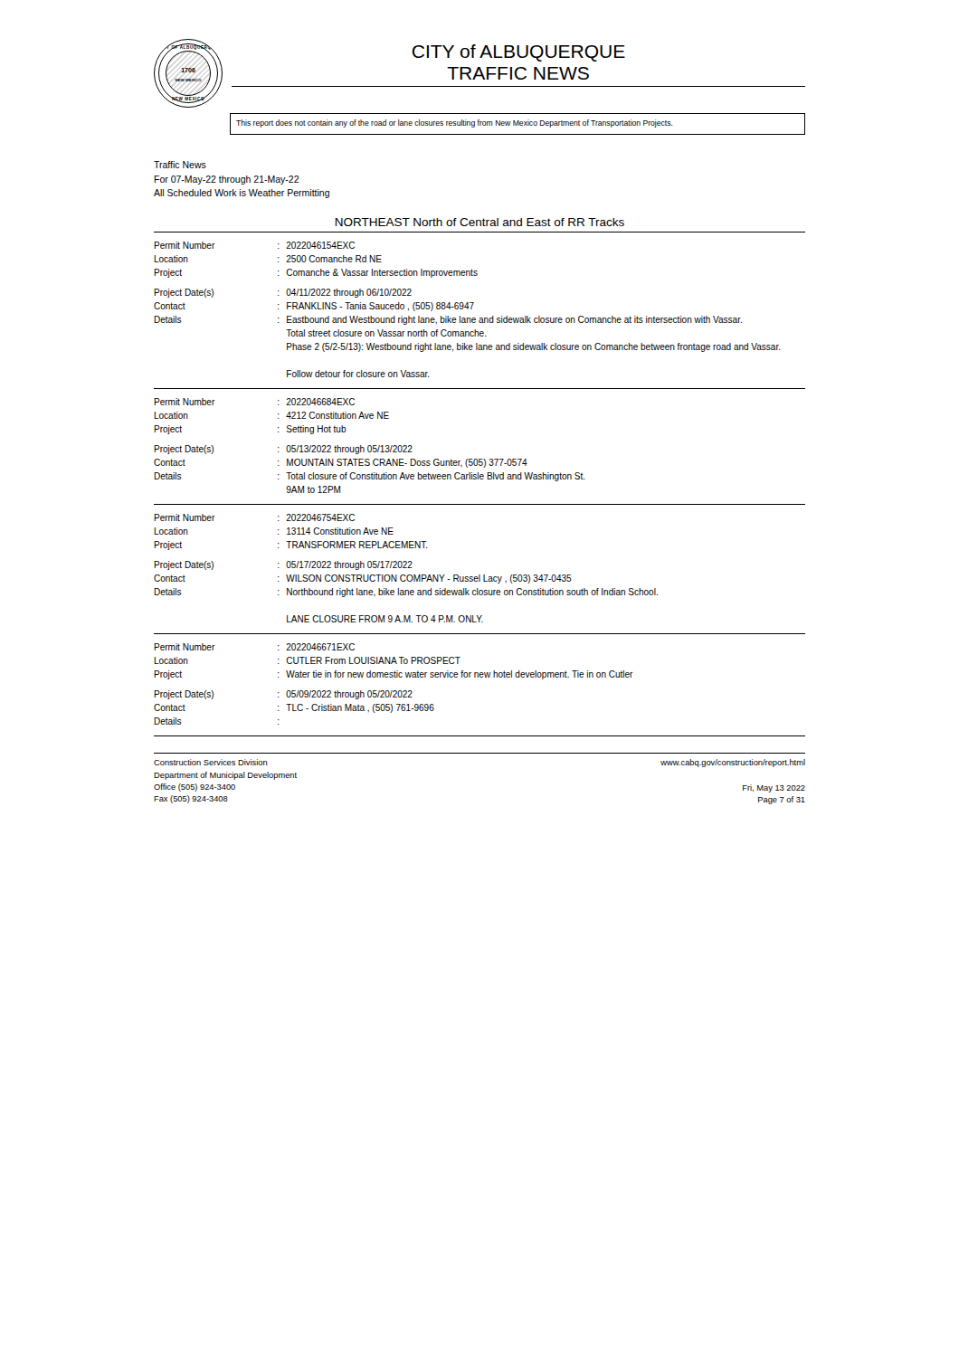CITY OF ALBUQUERQUE
1706
NEW MEXICO
NEW MEXICO
CITY of ALBUQUERQUE
TRAFFIC NEWS
This report does not contain any of the road or lane closures resulting from New Mexico Department of Transportation Projects.
Traffic News
For 07-May-22 through 21-May-22
All Scheduled Work is Weather Permitting
NORTHEAST North of Central and East of RR Tracks
Permit Number
:
2022046154EXC
Location
:
2500 Comanche Rd NE
Project
:
Comanche & Vassar Intersection Improvements
Project Date(s)
:
04/11/2022 through 06/10/2022
Contact
:
FRANKLINS - Tania Saucedo , (505) 884-6947
Details
:
Eastbound and Westbound right lane, bike lane and sidewalk closure on Comanche at its intersection with Vassar.
Total street closure on Vassar north of Comanche.
Phase 2 (5/2-5/13): Westbound right lane, bike lane and sidewalk closure on Comanche between frontage road and Vassar.
Follow detour for closure on Vassar.
Permit Number
:
2022046684EXC
Location
:
4212 Constitution Ave NE
Project
:
Setting Hot tub
Project Date(s)
:
05/13/2022 through 05/13/2022
Contact
:
MOUNTAIN STATES CRANE- Doss Gunter, (505) 377-0574
Details
:
Total closure of Constitution Ave between Carlisle Blvd and Washington St.
9AM to 12PM
Permit Number
:
2022046754EXC
Location
:
13114 Constitution Ave NE
Project
:
TRANSFORMER REPLACEMENT.
Project Date(s)
:
05/17/2022 through 05/17/2022
Contact
:
WILSON CONSTRUCTION COMPANY - Russel Lacy , (503) 347-0435
Details
:
Northbound right lane, bike lane and sidewalk closure on Constitution south of Indian School.
LANE CLOSURE FROM 9 A.M. TO 4 P.M. ONLY.
Permit Number
:
2022046671EXC
Location
:
CUTLER From LOUISIANA To PROSPECT
Project
:
Water tie in for new domestic water service for new hotel development. Tie in on Cutler
Project Date(s)
:
05/09/2022 through 05/20/2022
Contact
:
TLC - Cristian Mata , (505) 761-9696
Details
:
Construction Services Division
Department of Municipal Development
Office (505) 924-3400
Fax (505) 924-3408
www.cabq.gov/construction/report.html
Fri, May 13 2022
Page 7 of 31